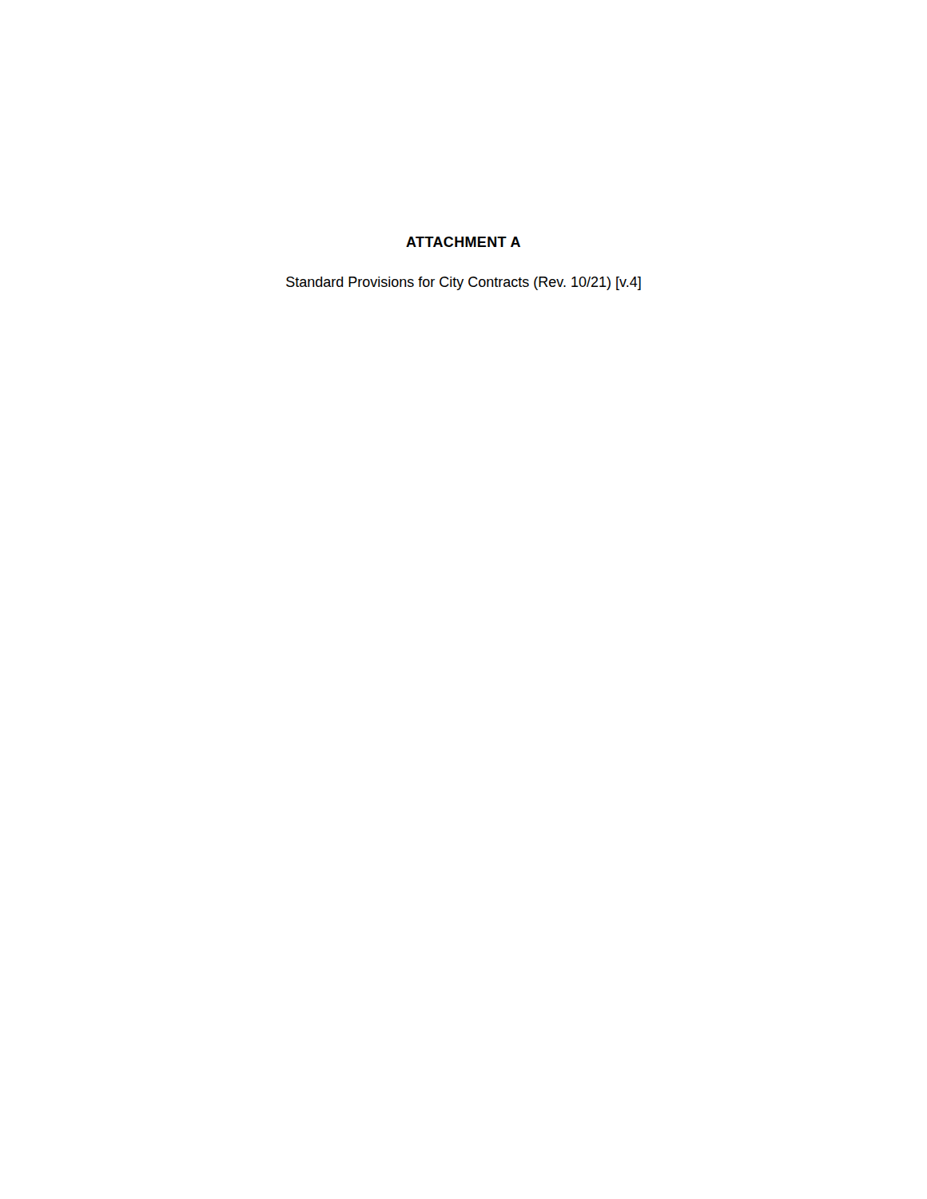ATTACHMENT A
Standard Provisions for City Contracts (Rev. 10/21) [v.4]